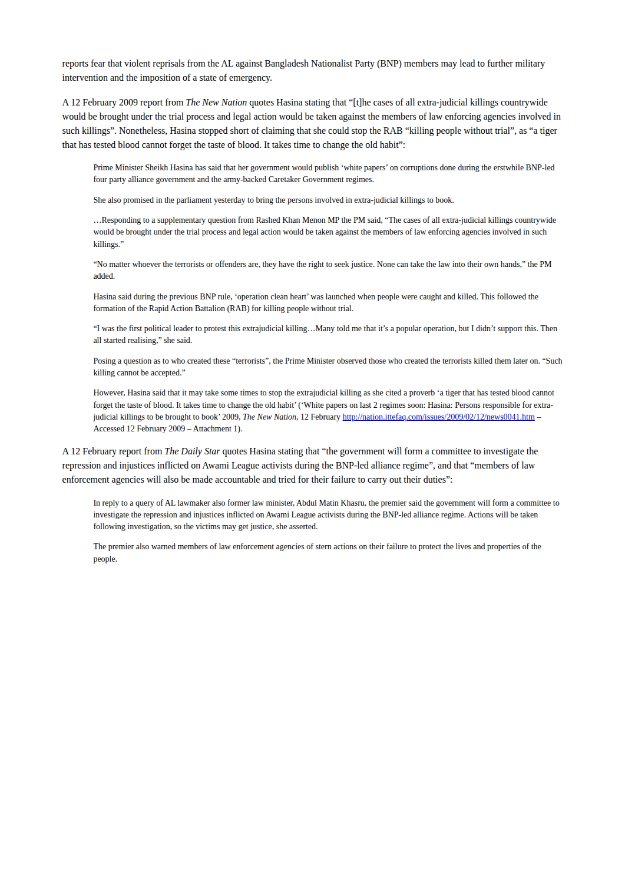reports fear that violent reprisals from the AL against Bangladesh Nationalist Party (BNP) members may lead to further military intervention and the imposition of a state of emergency.
A 12 February 2009 report from The New Nation quotes Hasina stating that “[t]he cases of all extra-judicial killings countrywide would be brought under the trial process and legal action would be taken against the members of law enforcing agencies involved in such killings”. Nonetheless, Hasina stopped short of claiming that she could stop the RAB “killing people without trial”, as “a tiger that has tested blood cannot forget the taste of blood. It takes time to change the old habit”:
Prime Minister Sheikh Hasina has said that her government would publish ‘white papers’ on corruptions done during the erstwhile BNP-led four party alliance government and the army-backed Caretaker Government regimes.
She also promised in the parliament yesterday to bring the persons involved in extra-judicial killings to book.
…Responding to a supplementary question from Rashed Khan Menon MP the PM said, “The cases of all extra-judicial killings countrywide would be brought under the trial process and legal action would be taken against the members of law enforcing agencies involved in such killings.”
“No matter whoever the terrorists or offenders are, they have the right to seek justice. None can take the law into their own hands,” the PM added.
Hasina said during the previous BNP rule, ‘operation clean heart’ was launched when people were caught and killed. This followed the formation of the Rapid Action Battalion (RAB) for killing people without trial.
“I was the first political leader to protest this extrajudicial killing…Many told me that it’s a popular operation, but I didn’t support this. Then all started realising,” she said.
Posing a question as to who created these “terrorists”, the Prime Minister observed those who created the terrorists killed them later on. “Such killing cannot be accepted.”
However, Hasina said that it may take some times to stop the extrajudicial killing as she cited a proverb ‘a tiger that has tested blood cannot forget the taste of blood. It takes time to change the old habit’ (‘White papers on last 2 regimes soon: Hasina: Persons responsible for extra-judicial killings to be brought to book’ 2009, The New Nation, 12 February http://nation.ittefaq.com/issues/2009/02/12/news0041.htm – Accessed 12 February 2009 – Attachment 1).
A 12 February report from The Daily Star quotes Hasina stating that “the government will form a committee to investigate the repression and injustices inflicted on Awami League activists during the BNP-led alliance regime”, and that “members of law enforcement agencies will also be made accountable and tried for their failure to carry out their duties”:
In reply to a query of AL lawmaker also former law minister, Abdul Matin Khasru, the premier said the government will form a committee to investigate the repression and injustices inflicted on Awami League activists during the BNP-led alliance regime. Actions will be taken following investigation, so the victims may get justice, she asserted.
The premier also warned members of law enforcement agencies of stern actions on their failure to protect the lives and properties of the people.